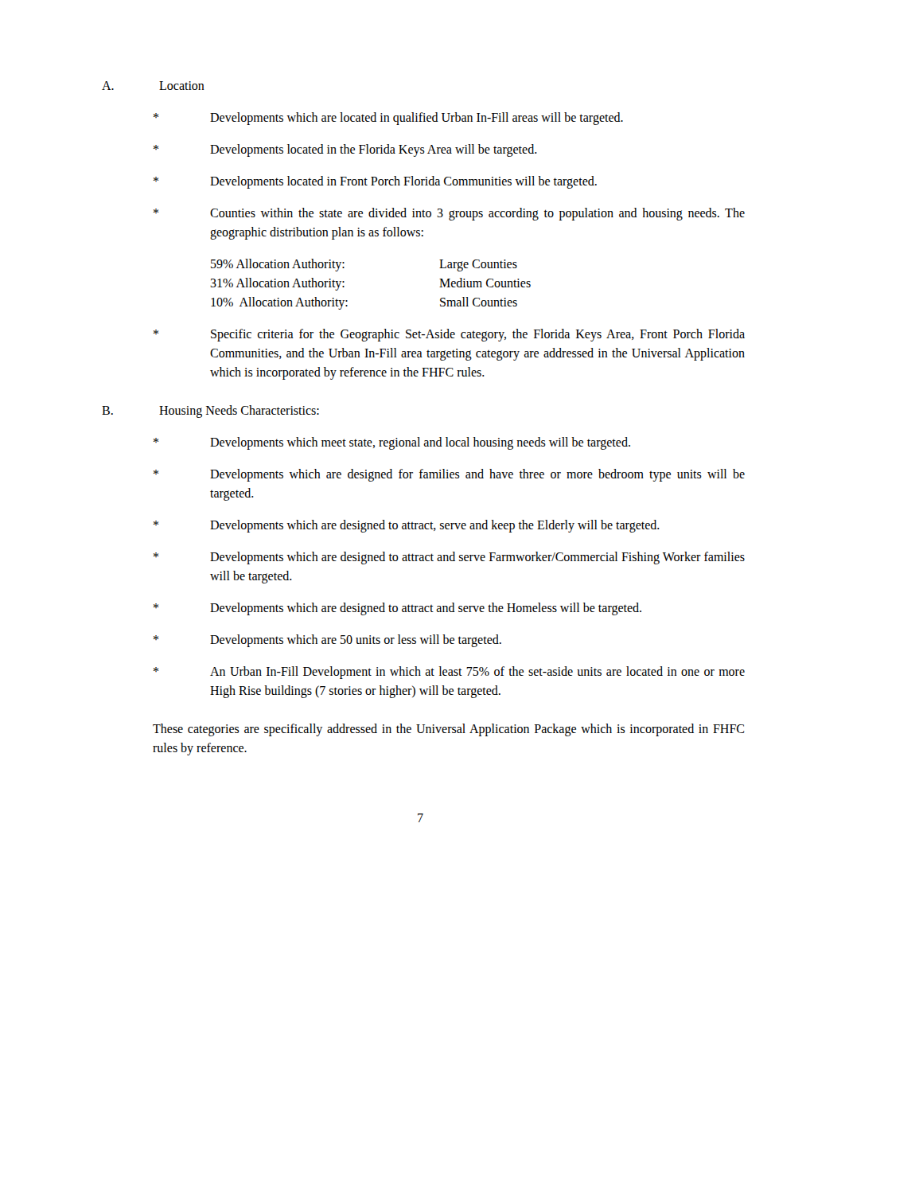A.
Location
*
Developments which are located in qualified Urban In-Fill areas will be targeted.
*
Developments located in the Florida Keys Area will be targeted.
*
Developments located in Front Porch Florida Communities will be targeted.
*
Counties within the state are divided into 3 groups according to population and housing needs. The geographic distribution plan is as follows:
| 59% Allocation Authority: | Large Counties |
| 31% Allocation Authority: | Medium Counties |
| 10% Allocation Authority: | Small Counties |
*
Specific criteria for the Geographic Set-Aside category, the Florida Keys Area, Front Porch Florida Communities, and the Urban In-Fill area targeting category are addressed in the Universal Application which is incorporated by reference in the FHFC rules.
B.
Housing Needs Characteristics:
*
Developments which meet state, regional and local housing needs will be targeted.
*
Developments which are designed for families and have three or more bedroom type units will be targeted.
*
Developments which are designed to attract, serve and keep the Elderly will be targeted.
*
Developments which are designed to attract and serve Farmworker/Commercial Fishing Worker families will be targeted.
*
Developments which are designed to attract and serve the Homeless will be targeted.
*
Developments which are 50 units or less will be targeted.
*
An Urban In-Fill Development in which at least 75% of the set-aside units are located in one or more High Rise buildings (7 stories or higher) will be targeted.
These categories are specifically addressed in the Universal Application Package which is incorporated in FHFC rules by reference.
7